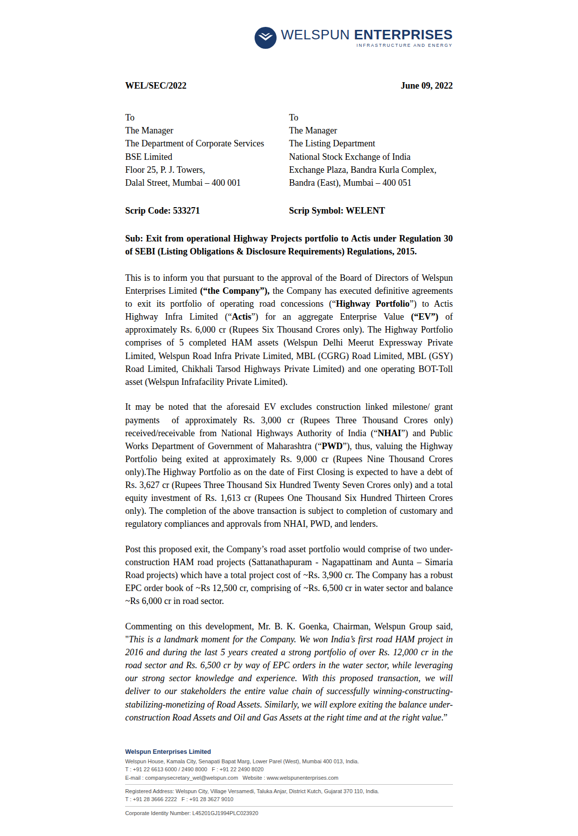WELSPUN ENTERPRISES
INFRASTRUCTURE AND ENERGY
WEL/SEC/2022
June 09, 2022
To
The Manager
The Department of Corporate Services
BSE Limited
Floor 25, P. J. Towers,
Dalal Street, Mumbai – 400 001
To
The Manager
The Listing Department
National Stock Exchange of India
Exchange Plaza, Bandra Kurla Complex,
Bandra (East), Mumbai – 400 051
Scrip Code: 533271
Scrip Symbol: WELENT
Sub: Exit from operational Highway Projects portfolio to Actis under Regulation 30 of SEBI (Listing Obligations & Disclosure Requirements) Regulations, 2015.
This is to inform you that pursuant to the approval of the Board of Directors of Welspun Enterprises Limited (“the Company”), the Company has executed definitive agreements to exit its portfolio of operating road concessions (“Highway Portfolio”) to Actis Highway Infra Limited (“Actis”) for an aggregate Enterprise Value (“EV”) of approximately Rs. 6,000 cr (Rupees Six Thousand Crores only). The Highway Portfolio comprises of 5 completed HAM assets (Welspun Delhi Meerut Expressway Private Limited, Welspun Road Infra Private Limited, MBL (CGRG) Road Limited, MBL (GSY) Road Limited, Chikhali Tarsod Highways Private Limited) and one operating BOT-Toll asset (Welspun Infrafacility Private Limited).
It may be noted that the aforesaid EV excludes construction linked milestone/ grant payments of approximately Rs. 3,000 cr (Rupees Three Thousand Crores only) received/receivable from National Highways Authority of India (“NHAI”) and Public Works Department of Government of Maharashtra (“PWD”), thus, valuing the Highway Portfolio being exited at approximately Rs. 9,000 cr (Rupees Nine Thousand Crores only).The Highway Portfolio as on the date of First Closing is expected to have a debt of Rs. 3,627 cr (Rupees Three Thousand Six Hundred Twenty Seven Crores only) and a total equity investment of Rs. 1,613 cr (Rupees One Thousand Six Hundred Thirteen Crores only). The completion of the above transaction is subject to completion of customary and regulatory compliances and approvals from NHAI, PWD, and lenders.
Post this proposed exit, the Company’s road asset portfolio would comprise of two under-construction HAM road projects (Sattanathapuram - Nagapattinam and Aunta – Simaria Road projects) which have a total project cost of ~Rs. 3,900 cr. The Company has a robust EPC order book of ~Rs 12,500 cr, comprising of ~Rs. 6,500 cr in water sector and balance ~Rs 6,000 cr in road sector.
Commenting on this development, Mr. B. K. Goenka, Chairman, Welspun Group said, "This is a landmark moment for the Company. We won India’s first road HAM project in 2016 and during the last 5 years created a strong portfolio of over Rs. 12,000 cr in the road sector and Rs. 6,500 cr by way of EPC orders in the water sector, while leveraging our strong sector knowledge and experience. With this proposed transaction, we will deliver to our stakeholders the entire value chain of successfully winning-constructing-stabilizing-monetizing of Road Assets. Similarly, we will explore exiting the balance under-construction Road Assets and Oil and Gas Assets at the right time and at the right value.”
Welspun Enterprises Limited
Welspun House, Kamala City, Senapati Bapat Marg, Lower Parel (West), Mumbai 400 013, India.
T : +91 22 6613 6000 / 2490 8000 F : +91 22 2490 8020
E-mail : companysecretary_wel@welspun.com Website : www.welspunenterprises.com
Registered Address: Welspun City, Village Versamedi, Taluka Anjar, District Kutch, Gujarat 370 110, India.
T : +91 28 3666 2222 F : +91 28 3627 9010
Corporate Identity Number: L45201GJ1994PLC023920